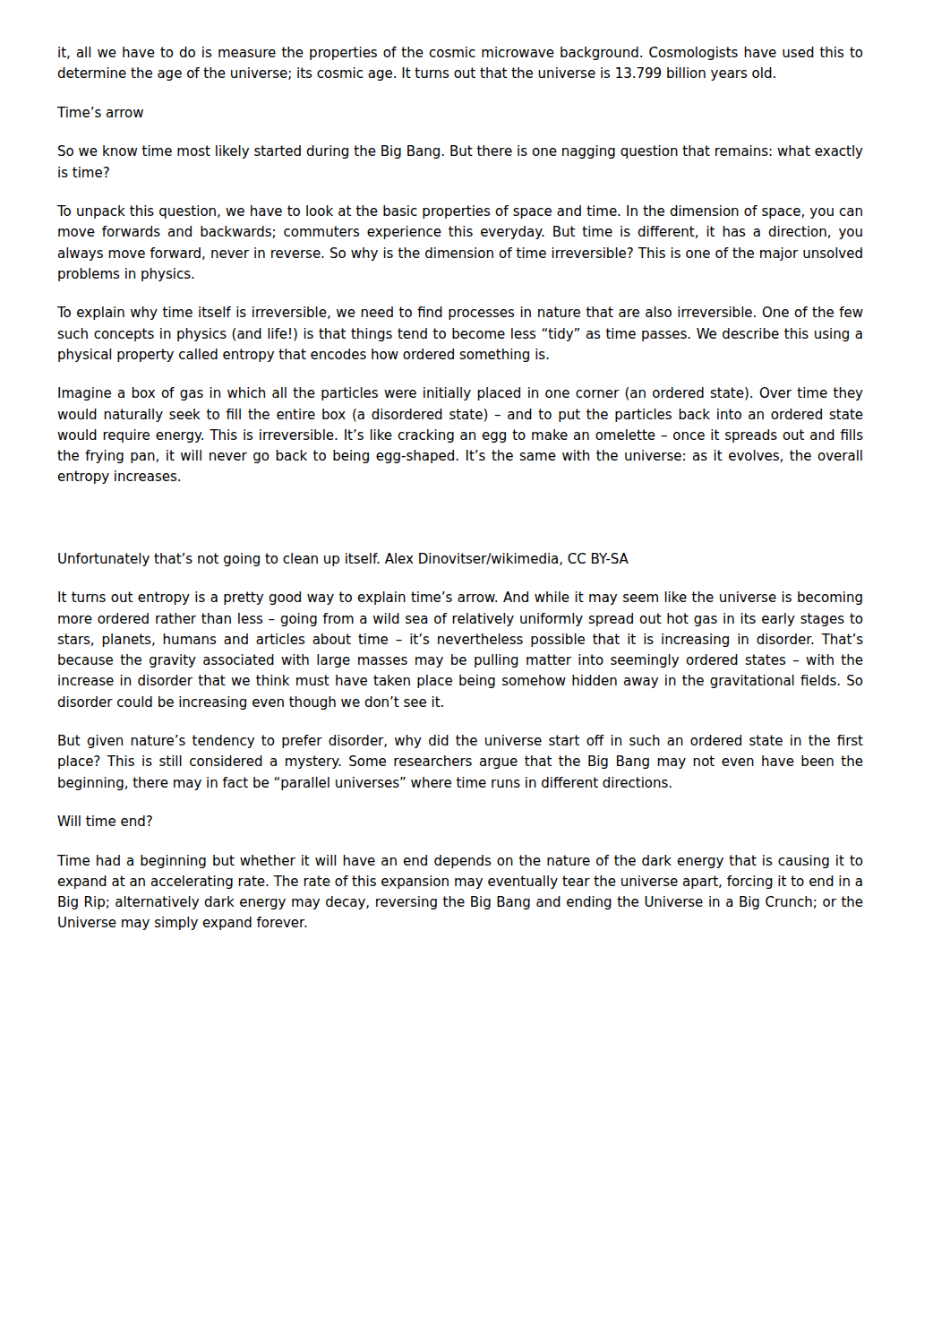it, all we have to do is measure the properties of the cosmic microwave background. Cosmologists have used this to determine the age of the universe; its cosmic age. It turns out that the universe is 13.799 billion years old.
Time’s arrow
So we know time most likely started during the Big Bang. But there is one nagging question that remains: what exactly is time?
To unpack this question, we have to look at the basic properties of space and time. In the dimension of space, you can move forwards and backwards; commuters experience this everyday. But time is different, it has a direction, you always move forward, never in reverse. So why is the dimension of time irreversible? This is one of the major unsolved problems in physics.
To explain why time itself is irreversible, we need to find processes in nature that are also irreversible. One of the few such concepts in physics (and life!) is that things tend to become less “tidy” as time passes. We describe this using a physical property called entropy that encodes how ordered something is.
Imagine a box of gas in which all the particles were initially placed in one corner (an ordered state). Over time they would naturally seek to fill the entire box (a disordered state) – and to put the particles back into an ordered state would require energy. This is irreversible. It’s like cracking an egg to make an omelette – once it spreads out and fills the frying pan, it will never go back to being egg-shaped. It’s the same with the universe: as it evolves, the overall entropy increases.
Unfortunately that’s not going to clean up itself. Alex Dinovitser/wikimedia, CC BY-SA
It turns out entropy is a pretty good way to explain time’s arrow. And while it may seem like the universe is becoming more ordered rather than less – going from a wild sea of relatively uniformly spread out hot gas in its early stages to stars, planets, humans and articles about time – it’s nevertheless possible that it is increasing in disorder. That’s because the gravity associated with large masses may be pulling matter into seemingly ordered states – with the increase in disorder that we think must have taken place being somehow hidden away in the gravitational fields. So disorder could be increasing even though we don’t see it.
But given nature’s tendency to prefer disorder, why did the universe start off in such an ordered state in the first place? This is still considered a mystery. Some researchers argue that the Big Bang may not even have been the beginning, there may in fact be “parallel universes” where time runs in different directions.
Will time end?
Time had a beginning but whether it will have an end depends on the nature of the dark energy that is causing it to expand at an accelerating rate. The rate of this expansion may eventually tear the universe apart, forcing it to end in a Big Rip; alternatively dark energy may decay, reversing the Big Bang and ending the Universe in a Big Crunch; or the Universe may simply expand forever.